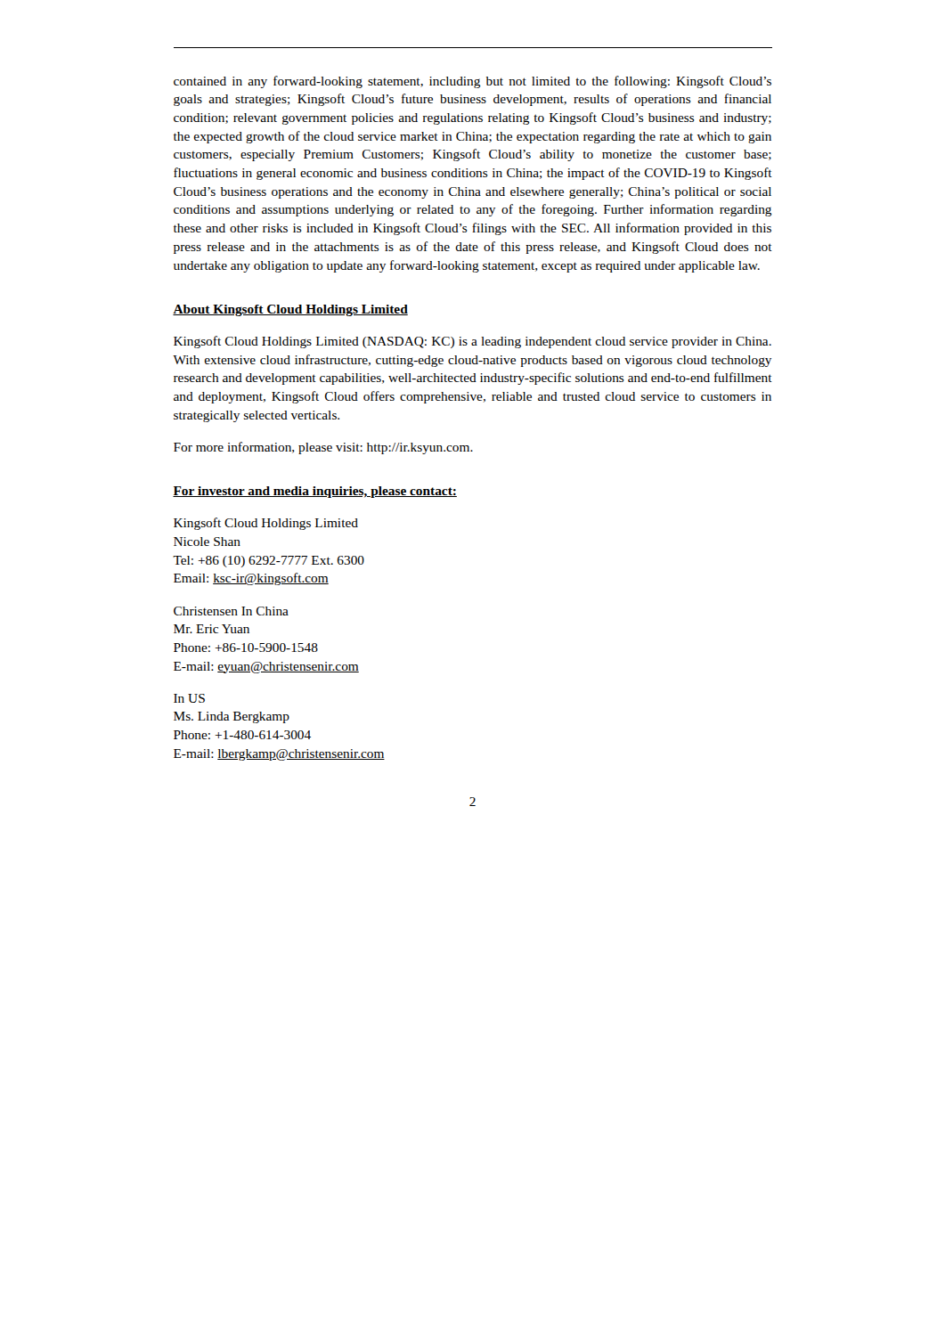contained in any forward-looking statement, including but not limited to the following: Kingsoft Cloud’s goals and strategies; Kingsoft Cloud’s future business development, results of operations and financial condition; relevant government policies and regulations relating to Kingsoft Cloud’s business and industry; the expected growth of the cloud service market in China; the expectation regarding the rate at which to gain customers, especially Premium Customers; Kingsoft Cloud’s ability to monetize the customer base; fluctuations in general economic and business conditions in China; the impact of the COVID-19 to Kingsoft Cloud’s business operations and the economy in China and elsewhere generally; China’s political or social conditions and assumptions underlying or related to any of the foregoing. Further information regarding these and other risks is included in Kingsoft Cloud’s filings with the SEC. All information provided in this press release and in the attachments is as of the date of this press release, and Kingsoft Cloud does not undertake any obligation to update any forward-looking statement, except as required under applicable law.
About Kingsoft Cloud Holdings Limited
Kingsoft Cloud Holdings Limited (NASDAQ: KC) is a leading independent cloud service provider in China. With extensive cloud infrastructure, cutting-edge cloud-native products based on vigorous cloud technology research and development capabilities, well-architected industry-specific solutions and end-to-end fulfillment and deployment, Kingsoft Cloud offers comprehensive, reliable and trusted cloud service to customers in strategically selected verticals.
For more information, please visit: http://ir.ksyun.com.
For investor and media inquiries, please contact:
Kingsoft Cloud Holdings Limited
Nicole Shan
Tel: +86 (10) 6292-7777 Ext. 6300
Email: ksc-ir@kingsoft.com
Christensen In China
Mr. Eric Yuan
Phone: +86-10-5900-1548
E-mail: eyuan@christensenir.com
In US
Ms. Linda Bergkamp
Phone: +1-480-614-3004
E-mail: lbergkamp@christensenir.com
2